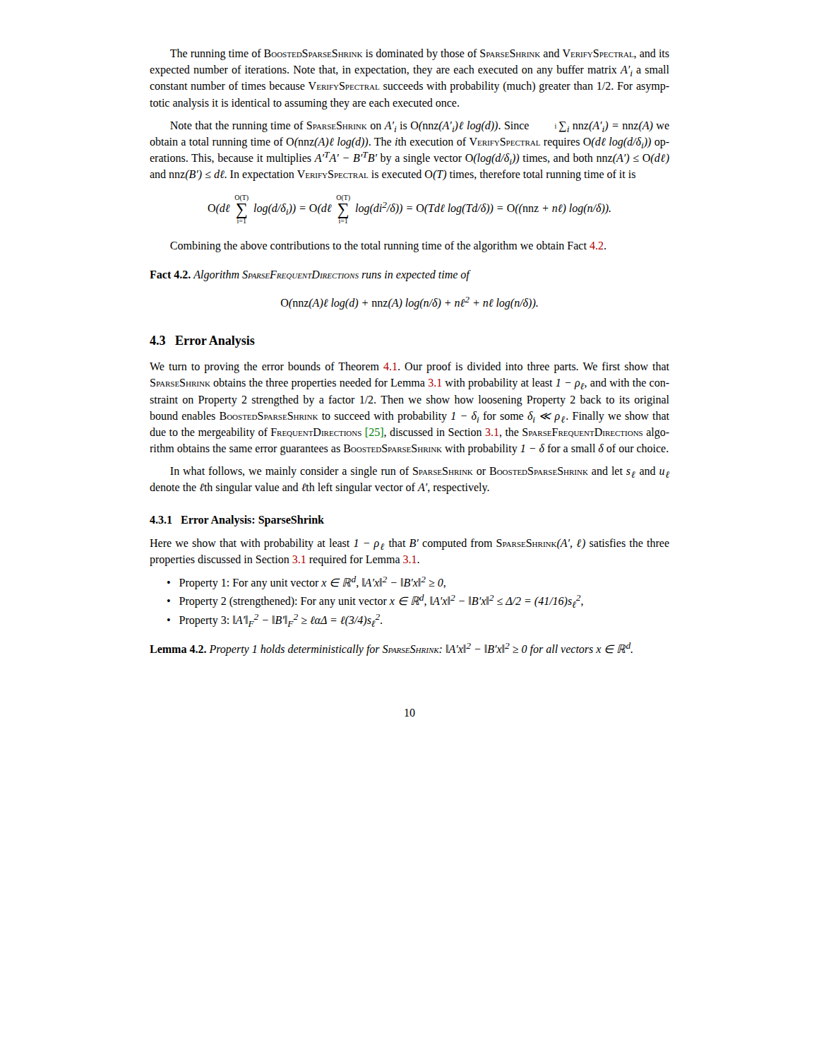The running time of BoostedSparseShrink is dominated by those of SparseShrink and VerifySpectral, and its expected number of iterations. Note that, in expectation, they are each executed on any buffer matrix A′i a small constant number of times because VerifySpectral succeeds with probability (much) greater than 1/2. For asymptotic analysis it is identical to assuming they are each executed once.
Note that the running time of SparseShrink on A′i is O(nnz(A′i)ℓ log(d)). Since i∑i nnz(A′i) = nnz(A) we obtain a total running time of O(nnz(A)ℓ log(d)). The ith execution of VerifySpectral requires O(dℓ log(d/δi)) operations. This, because it multiplies A′TA′ − B′TB′ by a single vector O(log(d/δi)) times, and both nnz(A′) ≤ O(dℓ) and nnz(B′) ≤ dℓ. In expectation VerifySpectral is executed O(T) times, therefore total running time of it is
O(dℓ O(T)∑i=1 log(d/δi)) = O(dℓ O(T)∑i=1 log(di2/δ)) = O(Tdℓ log(Td/δ)) = O((nnz + nℓ) log(n/δ)).
Combining the above contributions to the total running time of the algorithm we obtain Fact 4.2.
Fact 4.2. Algorithm SparseFrequentDirections runs in expected time of
O(nnz(A)ℓ log(d) + nnz(A) log(n/δ) + nℓ2 + nℓ log(n/δ)).
4.3 Error Analysis
We turn to proving the error bounds of Theorem 4.1. Our proof is divided into three parts. We first show that SparseShrink obtains the three properties needed for Lemma 3.1 with probability at least 1 − ρℓ, and with the constraint on Property 2 strengthed by a factor 1/2. Then we show how loosening Property 2 back to its original bound enables BoostedSparseShrink to succeed with probability 1 − δi for some δi ≪ ρℓ. Finally we show that due to the mergeability of FrequentDirections [25], discussed in Section 3.1, the SparseFrequentDirections algorithm obtains the same error guarantees as BoostedSparseShrink with probability 1 − δ for a small δ of our choice.
In what follows, we mainly consider a single run of SparseShrink or BoostedSparseShrink and let sℓ and uℓ denote the ℓth singular value and ℓth left singular vector of A′, respectively.
4.3.1 Error Analysis: SparseShrink
Here we show that with probability at least 1 − ρℓ that B′ computed from SparseShrink(A′, ℓ) satisfies the three properties discussed in Section 3.1 required for Lemma 3.1.
Property 1: For any unit vector x ∈ ℝd, ‖A′x‖2 − ‖B′x‖2 ≥ 0,
Property 2 (strengthened): For any unit vector x ∈ ℝd, ‖A′x‖2 − ‖B′x‖2 ≤ Δ/2 = (41/16)sℓ2,
Property 3: ‖A′‖F2 − ‖B′‖F2 ≥ ℓαΔ = ℓ(3/4)sℓ2.
Lemma 4.2. Property 1 holds deterministically for SparseShrink: ‖A′x‖2 − ‖B′x‖2 ≥ 0 for all vectors x ∈ ℝd.
10